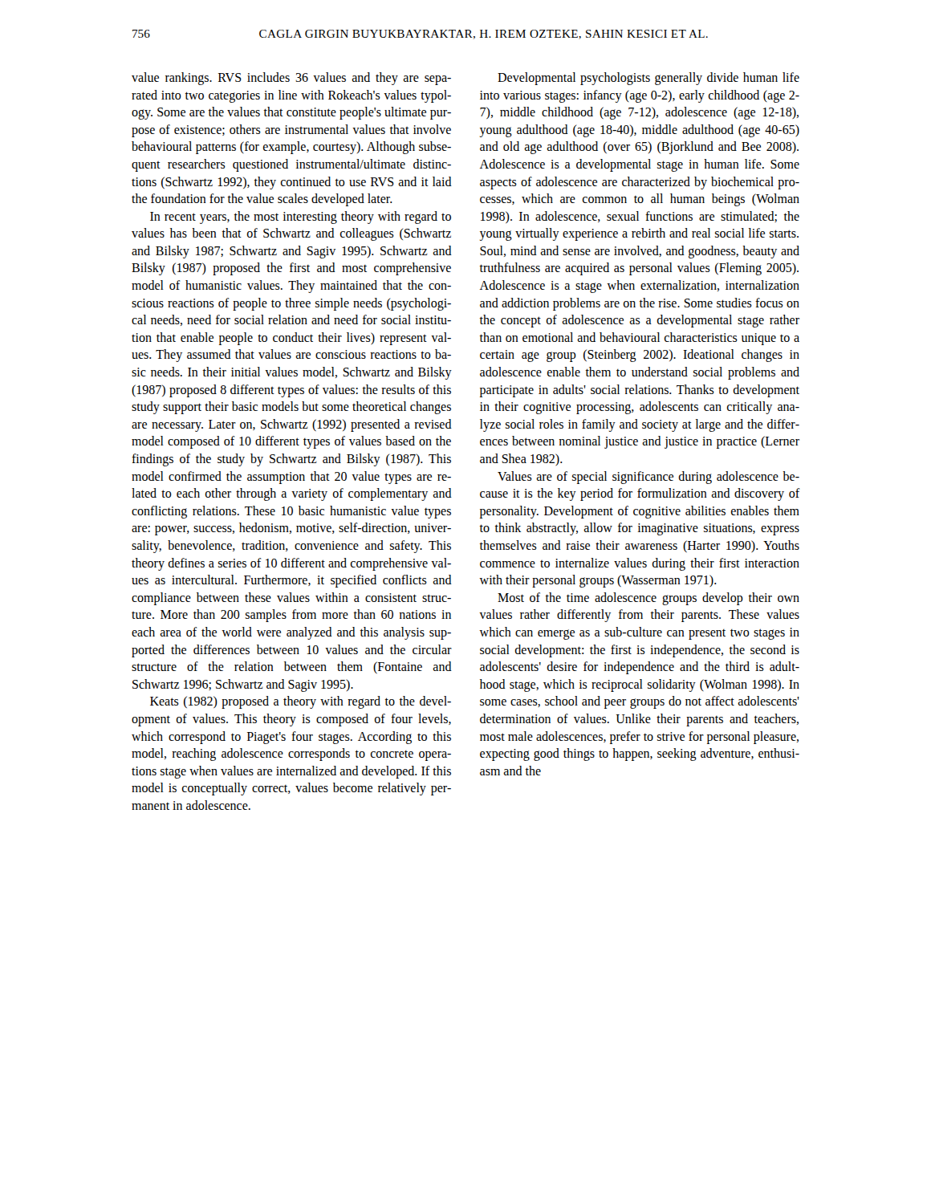756 CAGLA GIRGIN BUYUKBAYRAKTAR, H. IREM OZTEKE, SAHIN KESICI ET AL.
value rankings. RVS includes 36 values and they are separated into two categories in line with Rokeach's values typology. Some are the values that constitute people's ultimate purpose of existence; others are instrumental values that involve behavioural patterns (for example, courtesy). Although subsequent researchers questioned instrumental/ultimate distinctions (Schwartz 1992), they continued to use RVS and it laid the foundation for the value scales developed later.
In recent years, the most interesting theory with regard to values has been that of Schwartz and colleagues (Schwartz and Bilsky 1987; Schwartz and Sagiv 1995). Schwartz and Bilsky (1987) proposed the first and most comprehensive model of humanistic values. They maintained that the conscious reactions of people to three simple needs (psychological needs, need for social relation and need for social institution that enable people to conduct their lives) represent values. They assumed that values are conscious reactions to basic needs. In their initial values model, Schwartz and Bilsky (1987) proposed 8 different types of values: the results of this study support their basic models but some theoretical changes are necessary. Later on, Schwartz (1992) presented a revised model composed of 10 different types of values based on the findings of the study by Schwartz and Bilsky (1987). This model confirmed the assumption that 20 value types are related to each other through a variety of complementary and conflicting relations. These 10 basic humanistic value types are: power, success, hedonism, motive, self-direction, universality, benevolence, tradition, convenience and safety. This theory defines a series of 10 different and comprehensive values as intercultural. Furthermore, it specified conflicts and compliance between these values within a consistent structure. More than 200 samples from more than 60 nations in each area of the world were analyzed and this analysis supported the differences between 10 values and the circular structure of the relation between them (Fontaine and Schwartz 1996; Schwartz and Sagiv 1995).
Keats (1982) proposed a theory with regard to the development of values. This theory is composed of four levels, which correspond to Piaget's four stages. According to this model, reaching adolescence corresponds to concrete operations stage when values are internalized and developed. If this model is conceptually correct, values become relatively permanent in adolescence.
Developmental psychologists generally divide human life into various stages: infancy (age 0-2), early childhood (age 2-7), middle childhood (age 7-12), adolescence (age 12-18), young adulthood (age 18-40), middle adulthood (age 40-65) and old age adulthood (over 65) (Bjorklund and Bee 2008). Adolescence is a developmental stage in human life. Some aspects of adolescence are characterized by biochemical processes, which are common to all human beings (Wolman 1998). In adolescence, sexual functions are stimulated; the young virtually experience a rebirth and real social life starts. Soul, mind and sense are involved, and goodness, beauty and truthfulness are acquired as personal values (Fleming 2005). Adolescence is a stage when externalization, internalization and addiction problems are on the rise. Some studies focus on the concept of adolescence as a developmental stage rather than on emotional and behavioural characteristics unique to a certain age group (Steinberg 2002). Ideational changes in adolescence enable them to understand social problems and participate in adults' social relations. Thanks to development in their cognitive processing, adolescents can critically analyze social roles in family and society at large and the differences between nominal justice and justice in practice (Lerner and Shea 1982).
Values are of special significance during adolescence because it is the key period for formulization and discovery of personality. Development of cognitive abilities enables them to think abstractly, allow for imaginative situations, express themselves and raise their awareness (Harter 1990). Youths commence to internalize values during their first interaction with their personal groups (Wasserman 1971).
Most of the time adolescence groups develop their own values rather differently from their parents. These values which can emerge as a sub-culture can present two stages in social development: the first is independence, the second is adolescents' desire for independence and the third is adulthood stage, which is reciprocal solidarity (Wolman 1998). In some cases, school and peer groups do not affect adolescents' determination of values. Unlike their parents and teachers, most male adolescences, prefer to strive for personal pleasure, expecting good things to happen, seeking adventure, enthusiasm and the